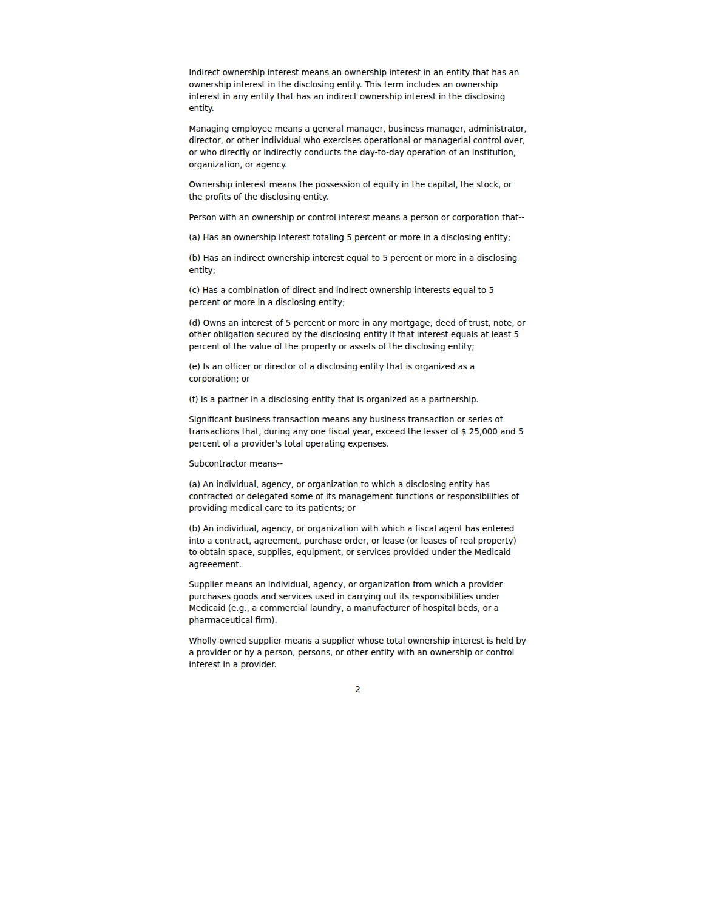Indirect ownership interest means an ownership interest in an entity that has an ownership interest in the disclosing entity. This term includes an ownership interest in any entity that has an indirect ownership interest in the disclosing entity.
Managing employee means a general manager, business manager, administrator, director, or other individual who exercises operational or managerial control over, or who directly or indirectly conducts the day-to-day operation of an institution, organization, or agency.
Ownership interest means the possession of equity in the capital, the stock, or the profits of the disclosing entity.
Person with an ownership or control interest means a person or corporation that--
(a) Has an ownership interest totaling 5 percent or more in a disclosing entity;
(b) Has an indirect ownership interest equal to 5 percent or more in a disclosing entity;
(c) Has a combination of direct and indirect ownership interests equal to 5 percent or more in a disclosing entity;
(d) Owns an interest of 5 percent or more in any mortgage, deed of trust, note, or other obligation secured by the disclosing entity if that interest equals at least 5 percent of the value of the property or assets of the disclosing entity;
(e) Is an officer or director of a disclosing entity that is organized as a corporation; or
(f) Is a partner in a disclosing entity that is organized as a partnership.
Significant business transaction means any business transaction or series of transactions that, during any one fiscal year, exceed the lesser of $ 25,000 and 5 percent of a provider's total operating expenses.
Subcontractor means--
(a) An individual, agency, or organization to which a disclosing entity has contracted or delegated some of its management functions or responsibilities of providing medical care to its patients; or
(b) An individual, agency, or organization with which a fiscal agent has entered into a contract, agreement, purchase order, or lease (or leases of real property) to obtain space, supplies, equipment, or services provided under the Medicaid agreeement.
Supplier means an individual, agency, or organization from which a provider purchases goods and services used in carrying out its responsibilities under Medicaid (e.g., a commercial laundry, a manufacturer of hospital beds, or a pharmaceutical firm).
Wholly owned supplier means a supplier whose total ownership interest is held by a provider or by a person, persons, or other entity with an ownership or control interest in a provider.
2